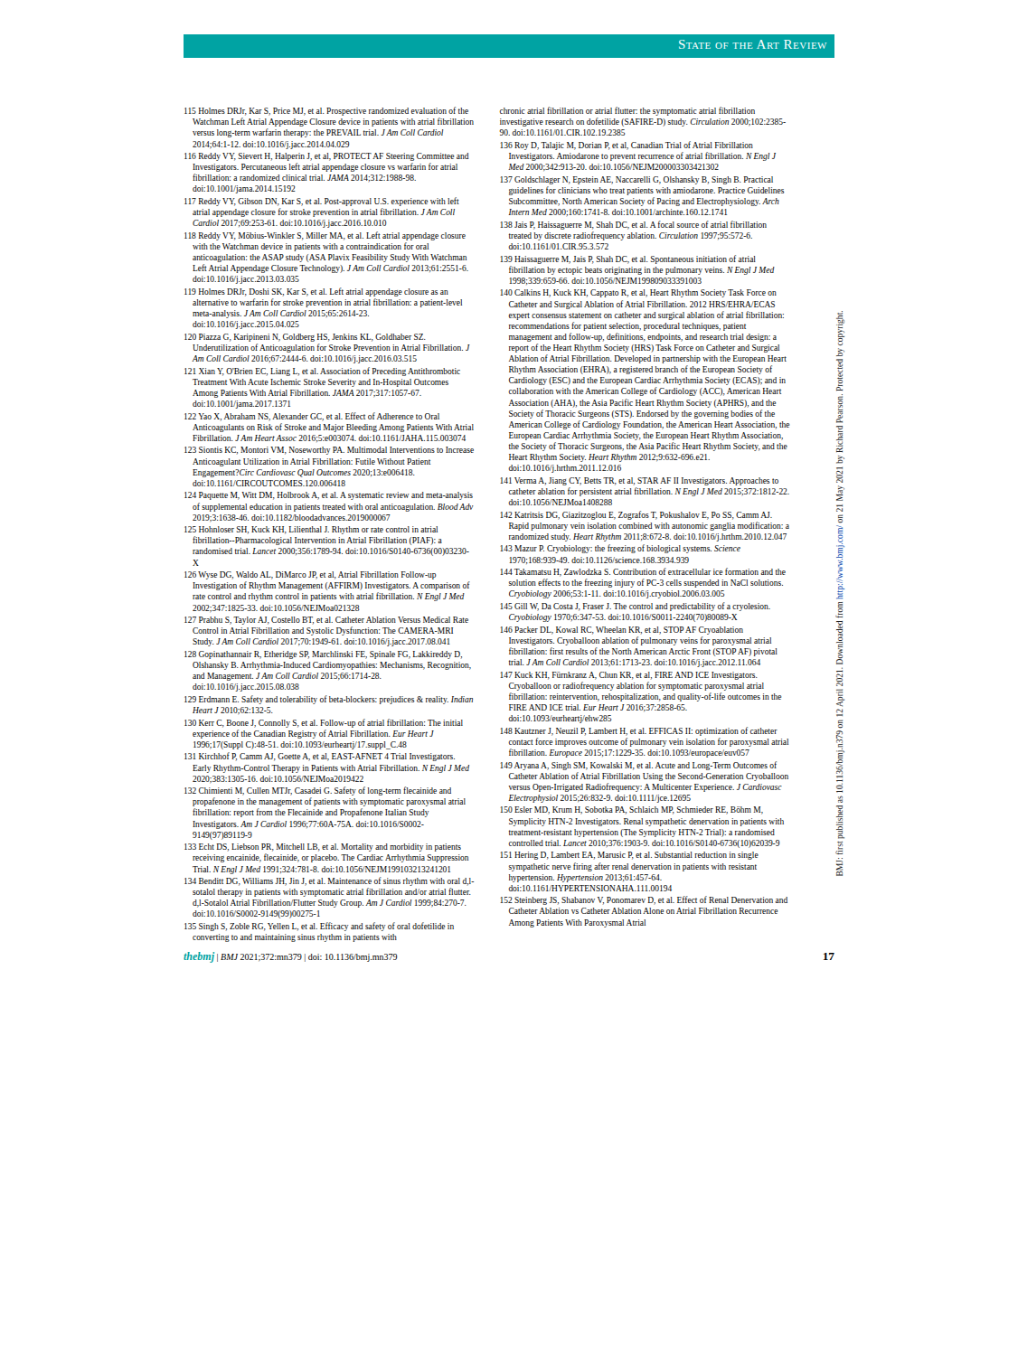State of the Art Review
BMJ: first published as 10.1136/bmj.n379 on 12 April 2021. Downloaded from http://www.bmj.com/ on 21 May 2021 by Richard Pearson. Protected by copyright.
115 Holmes DRJr, Kar S, Price MJ, et al. Prospective randomized evaluation of the Watchman Left Atrial Appendage Closure device in patients with atrial fibrillation versus long-term warfarin therapy: the PREVAIL trial. J Am Coll Cardiol 2014;64:1-12. doi:10.1016/j.jacc.2014.04.029
116 Reddy VY, Sievert H, Halperin J, et al, PROTECT AF Steering Committee and Investigators. Percutaneous left atrial appendage closure vs warfarin for atrial fibrillation: a randomized clinical trial. JAMA 2014;312:1988-98. doi:10.1001/jama.2014.15192
117 Reddy VY, Gibson DN, Kar S, et al. Post-approval U.S. experience with left atrial appendage closure for stroke prevention in atrial fibrillation. J Am Coll Cardiol 2017;69:253-61. doi:10.1016/j.jacc.2016.10.010
118 Reddy VY, Möbius-Winkler S, Miller MA, et al. Left atrial appendage closure with the Watchman device in patients with a contraindication for oral anticoagulation: the ASAP study (ASA Plavix Feasibility Study With Watchman Left Atrial Appendage Closure Technology). J Am Coll Cardiol 2013;61:2551-6. doi:10.1016/j.jacc.2013.03.035
119 Holmes DRJr, Doshi SK, Kar S, et al. Left atrial appendage closure as an alternative to warfarin for stroke prevention in atrial fibrillation: a patient-level meta-analysis. J Am Coll Cardiol 2015;65:2614-23. doi:10.1016/j.jacc.2015.04.025
120 Piazza G, Karipineni N, Goldberg HS, Jenkins KL, Goldhaber SZ. Underutilization of Anticoagulation for Stroke Prevention in Atrial Fibrillation. J Am Coll Cardiol 2016;67:2444-6. doi:10.1016/j.jacc.2016.03.515
121 Xian Y, O'Brien EC, Liang L, et al. Association of Preceding Antithrombotic Treatment With Acute Ischemic Stroke Severity and In-Hospital Outcomes Among Patients With Atrial Fibrillation. JAMA 2017;317:1057-67. doi:10.1001/jama.2017.1371
122 Yao X, Abraham NS, Alexander GC, et al. Effect of Adherence to Oral Anticoagulants on Risk of Stroke and Major Bleeding Among Patients With Atrial Fibrillation. J Am Heart Assoc 2016;5:e003074. doi:10.1161/JAHA.115.003074
123 Siontis KC, Montori VM, Noseworthy PA. Multimodal Interventions to Increase Anticoagulant Utilization in Atrial Fibrillation: Futile Without Patient Engagement?Circ Cardiovasc Qual Outcomes 2020;13:e006418. doi:10.1161/CIRCOUTCOMES.120.006418
124 Paquette M, Witt DM, Holbrook A, et al. A systematic review and meta-analysis of supplemental education in patients treated with oral anticoagulation. Blood Adv 2019;3:1638-46. doi:10.1182/bloodadvances.2019000067
125 Hohnloser SH, Kuck KH, Lilienthal J. Rhythm or rate control in atrial fibrillation--Pharmacological Intervention in Atrial Fibrillation (PIAF): a randomised trial. Lancet 2000;356:1789-94. doi:10.1016/S0140-6736(00)03230-X
126 Wyse DG, Waldo AL, DiMarco JP, et al, Atrial Fibrillation Follow-up Investigation of Rhythm Management (AFFIRM) Investigators. A comparison of rate control and rhythm control in patients with atrial fibrillation. N Engl J Med 2002;347:1825-33. doi:10.1056/NEJMoa021328
127 Prabhu S, Taylor AJ, Costello BT, et al. Catheter Ablation Versus Medical Rate Control in Atrial Fibrillation and Systolic Dysfunction: The CAMERA-MRI Study. J Am Coll Cardiol 2017;70:1949-61. doi:10.1016/j.jacc.2017.08.041
128 Gopinathannair R, Etheridge SP, Marchlinski FE, Spinale FG, Lakkireddy D, Olshansky B. Arrhythmia-Induced Cardiomyopathies: Mechanisms, Recognition, and Management. J Am Coll Cardiol 2015;66:1714-28. doi:10.1016/j.jacc.2015.08.038
129 Erdmann E. Safety and tolerability of beta-blockers: prejudices & reality. Indian Heart J 2010;62:132-5.
130 Kerr C, Boone J, Connolly S, et al. Follow-up of atrial fibrillation: The initial experience of the Canadian Registry of Atrial Fibrillation. Eur Heart J 1996;17(Suppl C):48-51. doi:10.1093/eurheartj/17.suppl_C.48
131 Kirchhof P, Camm AJ, Goette A, et al, EAST-AFNET 4 Trial Investigators. Early Rhythm-Control Therapy in Patients with Atrial Fibrillation. N Engl J Med 2020;383:1305-16. doi:10.1056/NEJMoa2019422
132 Chimienti M, Cullen MTJr, Casadei G. Safety of long-term flecainide and propafenone in the management of patients with symptomatic paroxysmal atrial fibrillation: report from the Flecainide and Propafenone Italian Study Investigators. Am J Cardiol 1996;77:60A-75A. doi:10.1016/S0002-9149(97)89119-9
133 Echt DS, Liebson PR, Mitchell LB, et al. Mortality and morbidity in patients receiving encainide, flecainide, or placebo. The Cardiac Arrhythmia Suppression Trial. N Engl J Med 1991;324:781-8. doi:10.1056/NEJM199103213241201
134 Benditt DG, Williams JH, Jin J, et al. Maintenance of sinus rhythm with oral d,l-sotalol therapy in patients with symptomatic atrial fibrillation and/or atrial flutter. d,l-Sotalol Atrial Fibrillation/Flutter Study Group. Am J Cardiol 1999;84:270-7. doi:10.1016/S0002-9149(99)00275-1
135 Singh S, Zoble RG, Yellen L, et al. Efficacy and safety of oral dofetilide in converting to and maintaining sinus rhythm in patients with
chronic atrial fibrillation or atrial flutter: the symptomatic atrial fibrillation investigative research on dofetilide (SAFIRE-D) study. Circulation 2000;102:2385-90. doi:10.1161/01.CIR.102.19.2385
136 Roy D, Talajic M, Dorian P, et al, Canadian Trial of Atrial Fibrillation Investigators. Amiodarone to prevent recurrence of atrial fibrillation. N Engl J Med 2000;342:913-20. doi:10.1056/NEJM200003303421302
137 Goldschlager N, Epstein AE, Naccarelli G, Olshansky B, Singh B. Practical guidelines for clinicians who treat patients with amiodarone. Practice Guidelines Subcommittee, North American Society of Pacing and Electrophysiology. Arch Intern Med 2000;160:1741-8. doi:10.1001/archinte.160.12.1741
138 Jais P, Haissaguerre M, Shah DC, et al. A focal source of atrial fibrillation treated by discrete radiofrequency ablation. Circulation 1997;95:572-6. doi:10.1161/01.CIR.95.3.572
139 Haissaguerre M, Jais P, Shah DC, et al. Spontaneous initiation of atrial fibrillation by ectopic beats originating in the pulmonary veins. N Engl J Med 1998;339:659-66. doi:10.1056/NEJM199809033391003
140 Calkins H, Kuck KH, Cappato R, et al, Heart Rhythm Society Task Force on Catheter and Surgical Ablation of Atrial Fibrillation. 2012 HRS/EHRA/ECAS expert consensus statement on catheter and surgical ablation of atrial fibrillation: recommendations for patient selection, procedural techniques, patient management and follow-up, definitions, endpoints, and research trial design: a report of the Heart Rhythm Society (HRS) Task Force on Catheter and Surgical Ablation of Atrial Fibrillation. Developed in partnership with the European Heart Rhythm Association (EHRA), a registered branch of the European Society of Cardiology (ESC) and the European Cardiac Arrhythmia Society (ECAS); and in collaboration with the American College of Cardiology (ACC), American Heart Association (AHA), the Asia Pacific Heart Rhythm Society (APHRS), and the Society of Thoracic Surgeons (STS). Endorsed by the governing bodies of the American College of Cardiology Foundation, the American Heart Association, the European Cardiac Arrhythmia Society, the European Heart Rhythm Association, the Society of Thoracic Surgeons, the Asia Pacific Heart Rhythm Society, and the Heart Rhythm Society. Heart Rhythm 2012;9:632-696.e21. doi:10.1016/j.hrthm.2011.12.016
141 Verma A, Jiang CY, Betts TR, et al, STAR AF II Investigators. Approaches to catheter ablation for persistent atrial fibrillation. N Engl J Med 2015;372:1812-22. doi:10.1056/NEJMoa1408288
142 Katritsis DG, Giazitzoglou E, Zografos T, Pokushalov E, Po SS, Camm AJ. Rapid pulmonary vein isolation combined with autonomic ganglia modification: a randomized study. Heart Rhythm 2011;8:672-8. doi:10.1016/j.hrthm.2010.12.047
143 Mazur P. Cryobiology: the freezing of biological systems. Science 1970;168:939-49. doi:10.1126/science.168.3934.939
144 Takamatsu H, Zawlodzka S. Contribution of extracellular ice formation and the solution effects to the freezing injury of PC-3 cells suspended in NaCl solutions. Cryobiology 2006;53:1-11. doi:10.1016/j.cryobiol.2006.03.005
145 Gill W, Da Costa J, Fraser J. The control and predictability of a cryolesion. Cryobiology 1970;6:347-53. doi:10.1016/S0011-2240(70)80089-X
146 Packer DL, Kowal RC, Wheelan KR, et al, STOP AF Cryoablation Investigators. Cryoballoon ablation of pulmonary veins for paroxysmal atrial fibrillation: first results of the North American Arctic Front (STOP AF) pivotal trial. J Am Coll Cardiol 2013;61:1713-23. doi:10.1016/j.jacc.2012.11.064
147 Kuck KH, Fürnkranz A, Chun KR, et al, FIRE AND ICE Investigators. Cryoballoon or radiofrequency ablation for symptomatic paroxysmal atrial fibrillation: reintervention, rehospitalization, and quality-of-life outcomes in the FIRE AND ICE trial. Eur Heart J 2016;37:2858-65. doi:10.1093/eurheartj/ehw285
148 Kautzner J, Neuzil P, Lambert H, et al. EFFICAS II: optimization of catheter contact force improves outcome of pulmonary vein isolation for paroxysmal atrial fibrillation. Europace 2015;17:1229-35. doi:10.1093/europace/euv057
149 Aryana A, Singh SM, Kowalski M, et al. Acute and Long-Term Outcomes of Catheter Ablation of Atrial Fibrillation Using the Second-Generation Cryoballoon versus Open-Irrigated Radiofrequency: A Multicenter Experience. J Cardiovasc Electrophysiol 2015;26:832-9. doi:10.1111/jce.12695
150 Esler MD, Krum H, Sobotka PA, Schlaich MP, Schmieder RE, Böhm M, Symplicity HTN-2 Investigators. Renal sympathetic denervation in patients with treatment-resistant hypertension (The Symplicity HTN-2 Trial): a randomised controlled trial. Lancet 2010;376:1903-9. doi:10.1016/S0140-6736(10)62039-9
151 Hering D, Lambert EA, Marusic P, et al. Substantial reduction in single sympathetic nerve firing after renal denervation in patients with resistant hypertension. Hypertension 2013;61:457-64. doi:10.1161/HYPERTENSIONAHA.111.00194
152 Steinberg JS, Shabanov V, Ponomarev D, et al. Effect of Renal Denervation and Catheter Ablation vs Catheter Ablation Alone on Atrial Fibrillation Recurrence Among Patients With Paroxysmal Atrial
thebmj | BMJ 2021;372:mn379 | doi: 10.1136/bmj.mn379
17